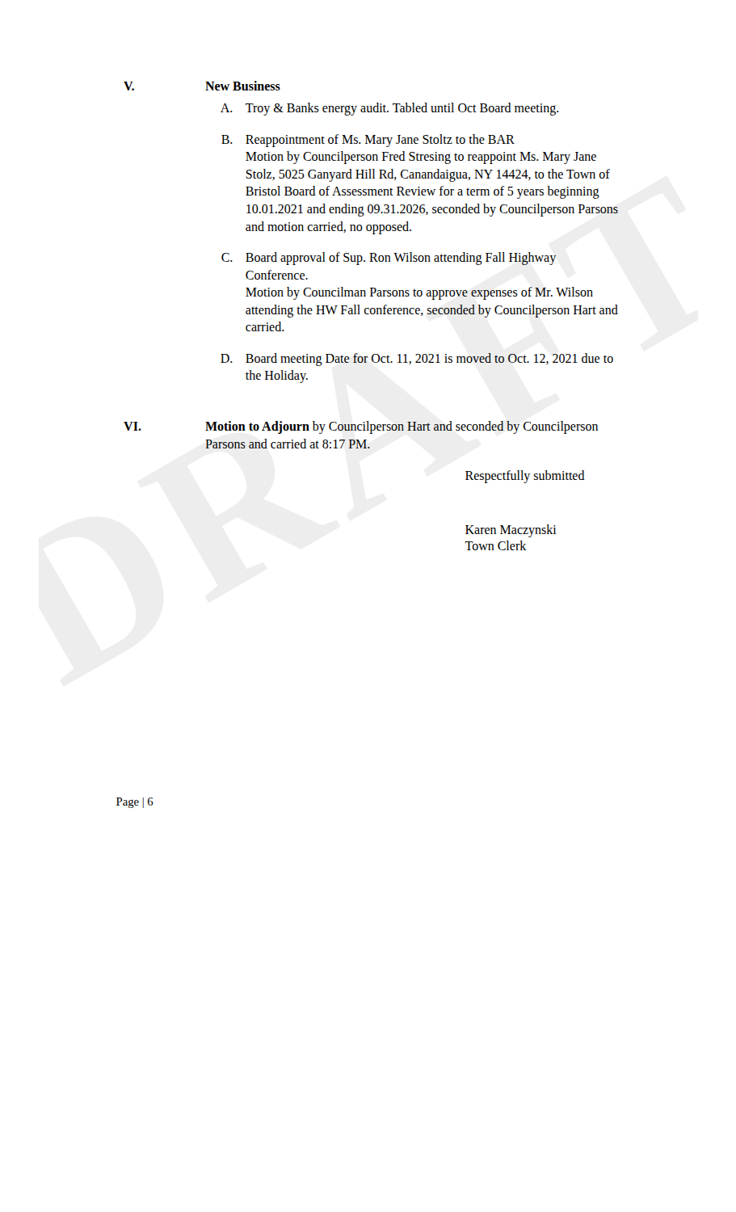DRAFT
V.
New Business
Troy & Banks energy audit. Tabled until Oct Board meeting.
Reappointment of Ms. Mary Jane Stoltz to the BAR Motion by Councilperson Fred Stresing to reappoint Ms. Mary Jane Stolz, 5025 Ganyard Hill Rd, Canandaigua, NY 14424, to the Town of Bristol Board of Assessment Review for a term of 5 years beginning 10.01.2021 and ending 09.31.2026, seconded by Councilperson Parsons and motion carried, no opposed.
Board approval of Sup. Ron Wilson attending Fall Highway Conference. Motion by Councilman Parsons to approve expenses of Mr. Wilson attending the HW Fall conference, seconded by Councilperson Hart and carried.
Board meeting Date for Oct. 11, 2021 is moved to Oct. 12, 2021 due to the Holiday.
VI.
Motion to Adjourn by Councilperson Hart and seconded by Councilperson Parsons and carried at 8:17 PM.
Respectfully submitted
Karen Maczynski
Town Clerk
Page | 6